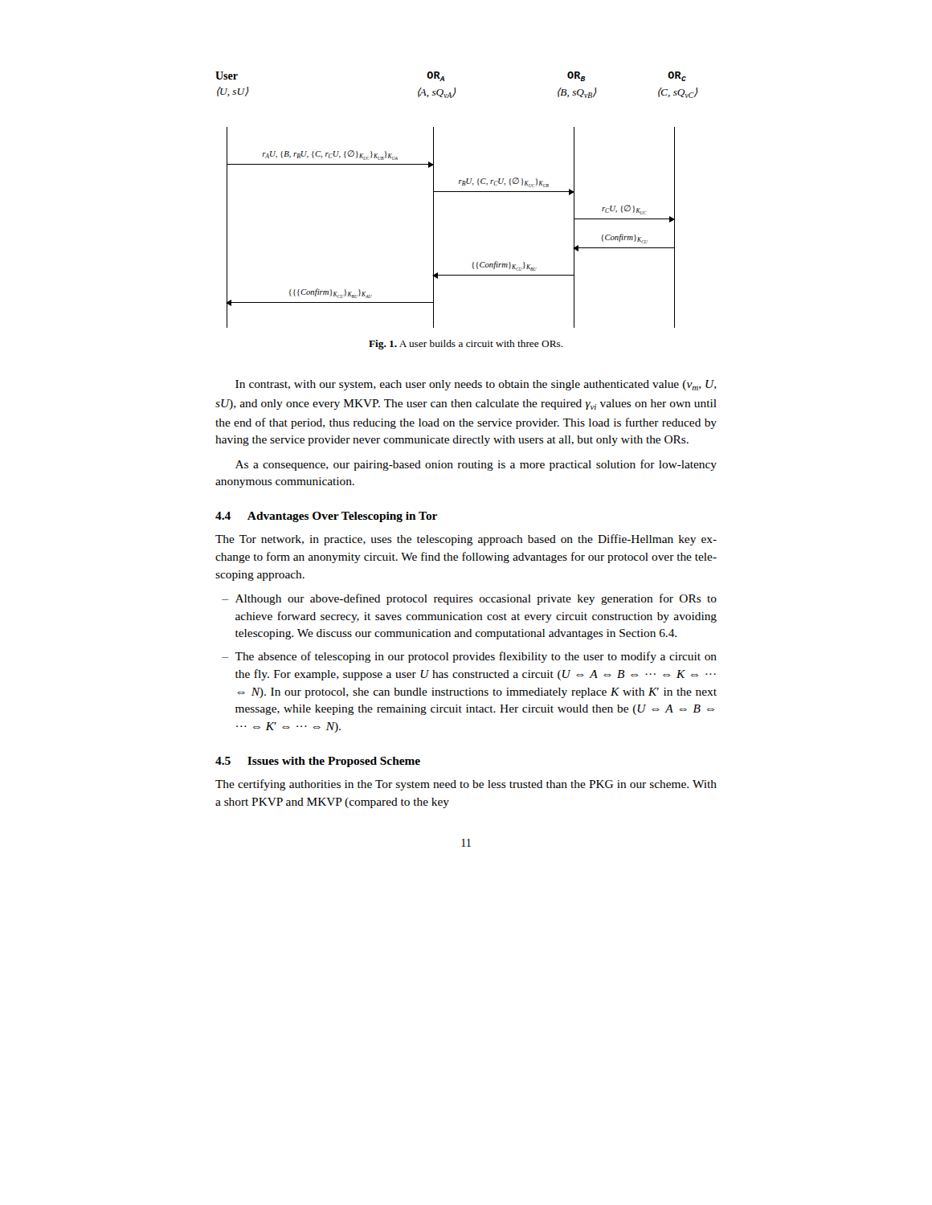User
⟨U, sU⟩
ORA
⟨A, sQ vA⟩
ORB
⟨B, sQ vB⟩
ORC
⟨C, sQ vC⟩
rAU, {B, rBU, {C, rCU, { }KUC}KUB}KUA
rBU, {C, rCU, { }KUC}KUB
rCU, { }KUC
{Confirm}KCU
{{Confirm}KCU}KBU
{{{Confirm}KCU}KBU}KAU
Fig. 1. A user builds a circuit with three ORs.
In contrast, with our system, each user only needs to obtain the single authenticated value (vm, U, sU), and only once every MKVP. The user can then calculate the required γvi values on her own until the end of that period, thus reducing the load on the service provider. This load is further reduced by having the service provider never communicate directly with users at all, but only with the ORs.
As a consequence, our pairing-based onion routing is a more practical solution for low-latency anonymous communication.
4.4 Advantages Over Telescoping in Tor
The Tor network, in practice, uses the telescoping approach based on the Diffie-Hellman key exchange to form an anonymity circuit. We find the following advantages for our protocol over the telescoping approach.
Although our above-defined protocol requires occasional private key generation for ORs to achieve forward secrecy, it saves communication cost at every circuit construction by avoiding telescoping. We discuss our communication and computational advantages in Section 6.4.
The absence of telescoping in our protocol provides flexibility to the user to modify a circuit on the fly. For example, suppose a user U has constructed a circuit (U ⇔ A ⇔ B ⇔ ··· ⇔ K ⇔ ··· ⇔ N). In our protocol, she can bundle instructions to immediately replace K with K′ in the next message, while keeping the remaining circuit intact. Her circuit would then be (U ⇔ A ⇔ B ⇔ ··· ⇔ K′ ⇔ ··· ⇔ N).
4.5 Issues with the Proposed Scheme
The certifying authorities in the Tor system need to be less trusted than the PKG in our scheme. With a short PKVP and MKVP (compared to the key
11